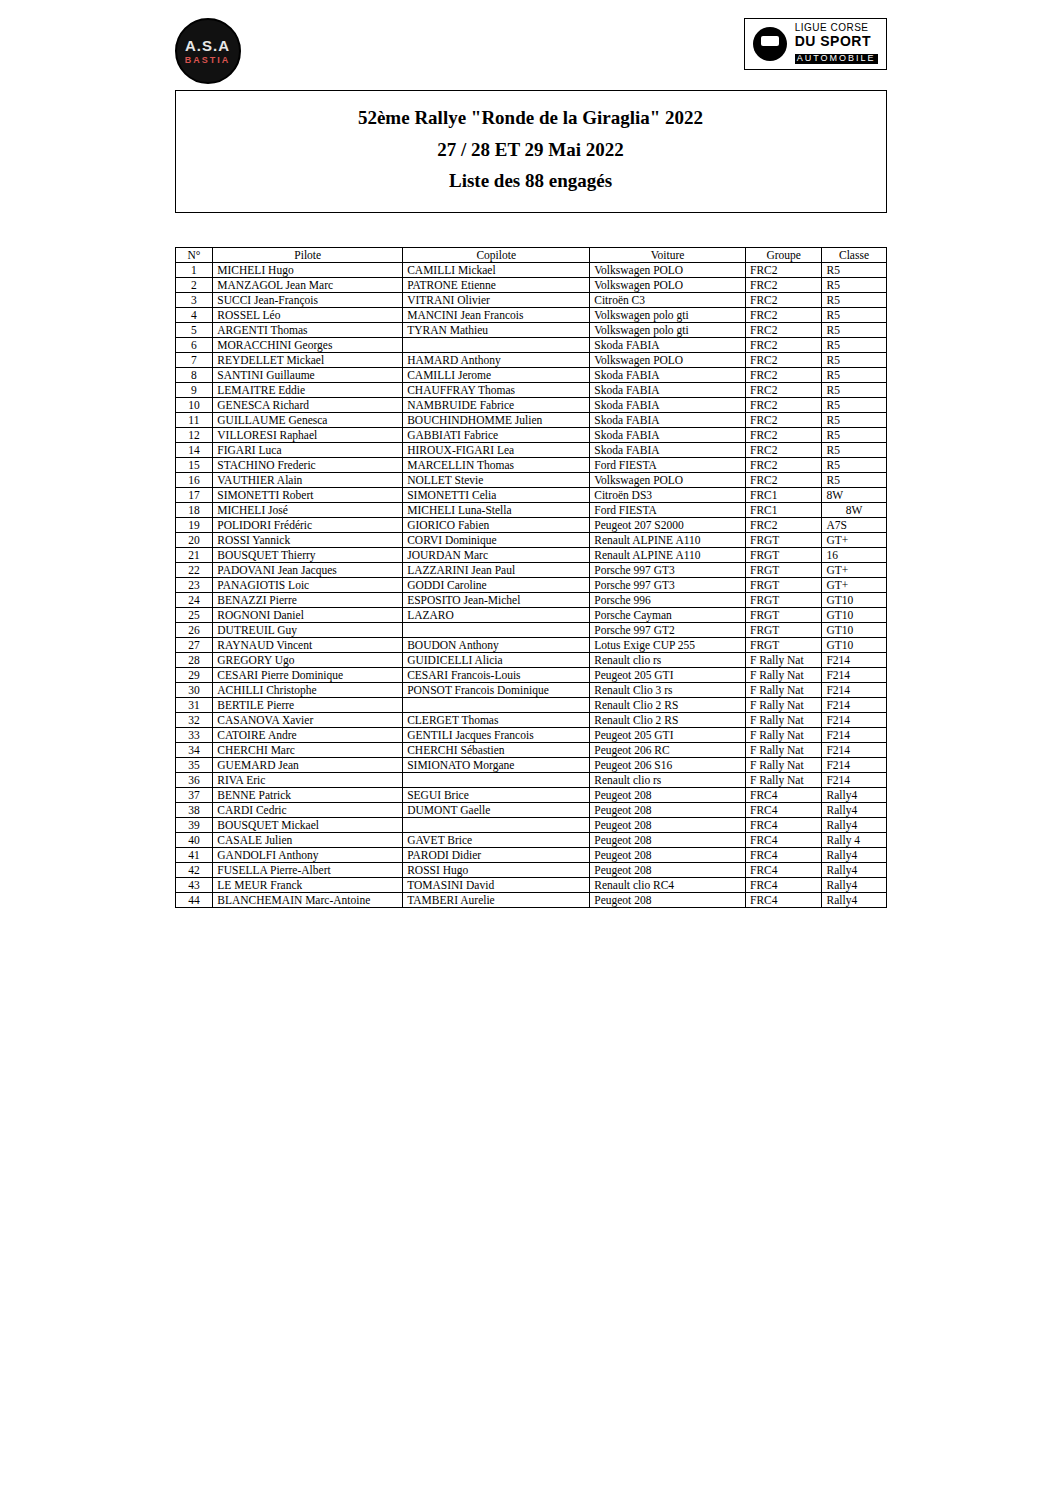A.S.A
BASTIA
LIGUE CORSE
DU SPORT
AUTOMOBILE
52ème Rallye "Ronde de la Giraglia" 2022
27 / 28 ET 29 Mai 2022
Liste des 88 engagés
| N° | Pilote | Copilote | Voiture | Groupe | Classe |
| --- | --- | --- | --- | --- | --- |
| 1 | MICHELI Hugo | CAMILLI Mickael | Volkswagen POLO | FRC2 | R5 |
| 2 | MANZAGOL Jean Marc | PATRONE Etienne | Volkswagen POLO | FRC2 | R5 |
| 3 | SUCCI Jean-François | VITRANI Olivier | Citroën C3 | FRC2 | R5 |
| 4 | ROSSEL Léo | MANCINI Jean Francois | Volkswagen polo gti | FRC2 | R5 |
| 5 | ARGENTI Thomas | TYRAN Mathieu | Volkswagen polo gti | FRC2 | R5 |
| 6 | MORACCHINI Georges | | Skoda FABIA | FRC2 | R5 |
| 7 | REYDELLET Mickael | HAMARD Anthony | Volkswagen POLO | FRC2 | R5 |
| 8 | SANTINI Guillaume | CAMILLI Jerome | Skoda FABIA | FRC2 | R5 |
| 9 | LEMAITRE Eddie | CHAUFFRAY Thomas | Skoda FABIA | FRC2 | R5 |
| 10 | GENESCA Richard | NAMBRUIDE Fabrice | Skoda FABIA | FRC2 | R5 |
| 11 | GUILLAUME Genesca | BOUCHINDHOMME Julien | Skoda FABIA | FRC2 | R5 |
| 12 | VILLORESI Raphael | GABBIATI Fabrice | Skoda FABIA | FRC2 | R5 |
| 14 | FIGARI Luca | HIROUX-FIGARI Lea | Skoda FABIA | FRC2 | R5 |
| 15 | STACHINO Frederic | MARCELLIN Thomas | Ford FIESTA | FRC2 | R5 |
| 16 | VAUTHIER Alain | NOLLET Stevie | Volkswagen POLO | FRC2 | R5 |
| 17 | SIMONETTI Robert | SIMONETTI Celia | Citroën DS3 | FRC1 | 8W |
| 18 | MICHELI José | MICHELI Luna-Stella | Ford FIESTA | FRC1 | 8W |
| 19 | POLIDORI Frédéric | GIORICO Fabien | Peugeot 207 S2000 | FRC2 | A7S |
| 20 | ROSSI Yannick | CORVI Dominique | Renault ALPINE A110 | FRGT | GT+ |
| 21 | BOUSQUET Thierry | JOURDAN Marc | Renault ALPINE A110 | FRGT | 16 |
| 22 | PADOVANI Jean Jacques | LAZZARINI Jean Paul | Porsche 997 GT3 | FRGT | GT+ |
| 23 | PANAGIOTIS Loic | GODDI Caroline | Porsche 997 GT3 | FRGT | GT+ |
| 24 | BENAZZI Pierre | ESPOSITO Jean-Michel | Porsche 996 | FRGT | GT10 |
| 25 | ROGNONI Daniel | LAZARO | Porsche Cayman | FRGT | GT10 |
| 26 | DUTREUIL Guy | | Porsche 997 GT2 | FRGT | GT10 |
| 27 | RAYNAUD Vincent | BOUDON Anthony | Lotus Exige CUP 255 | FRGT | GT10 |
| 28 | GREGORY Ugo | GUIDICELLI Alicia | Renault clio rs | F Rally Nat | F214 |
| 29 | CESARI Pierre Dominique | CESARI Francois-Louis | Peugeot 205 GTI | F Rally Nat | F214 |
| 30 | ACHILLI Christophe | PONSOT Francois Dominique | Renault Clio 3 rs | F Rally Nat | F214 |
| 31 | BERTILE Pierre | | Renault Clio 2 RS | F Rally Nat | F214 |
| 32 | CASANOVA Xavier | CLERGET Thomas | Renault Clio 2 RS | F Rally Nat | F214 |
| 33 | CATOIRE Andre | GENTILI Jacques Francois | Peugeot 205 GTI | F Rally Nat | F214 |
| 34 | CHERCHI Marc | CHERCHI Sébastien | Peugeot 206 RC | F Rally Nat | F214 |
| 35 | GUEMARD Jean | SIMIONATO Morgane | Peugeot 206 S16 | F Rally Nat | F214 |
| 36 | RIVA Eric | | Renault clio rs | F Rally Nat | F214 |
| 37 | BENNE Patrick | SEGUI Brice | Peugeot 208 | FRC4 | Rally4 |
| 38 | CARDI Cedric | DUMONT Gaelle | Peugeot 208 | FRC4 | Rally4 |
| 39 | BOUSQUET Mickael | | Peugeot 208 | FRC4 | Rally4 |
| 40 | CASALE Julien | GAVET Brice | Peugeot 208 | FRC4 | Rally 4 |
| 41 | GANDOLFI Anthony | PARODI Didier | Peugeot 208 | FRC4 | Rally4 |
| 42 | FUSELLA Pierre-Albert | ROSSI Hugo | Peugeot 208 | FRC4 | Rally4 |
| 43 | LE MEUR Franck | TOMASINI David | Renault clio RC4 | FRC4 | Rally4 |
| 44 | BLANCHEMAIN Marc-Antoine | TAMBERI Aurelie | Peugeot 208 | FRC4 | Rally4 |